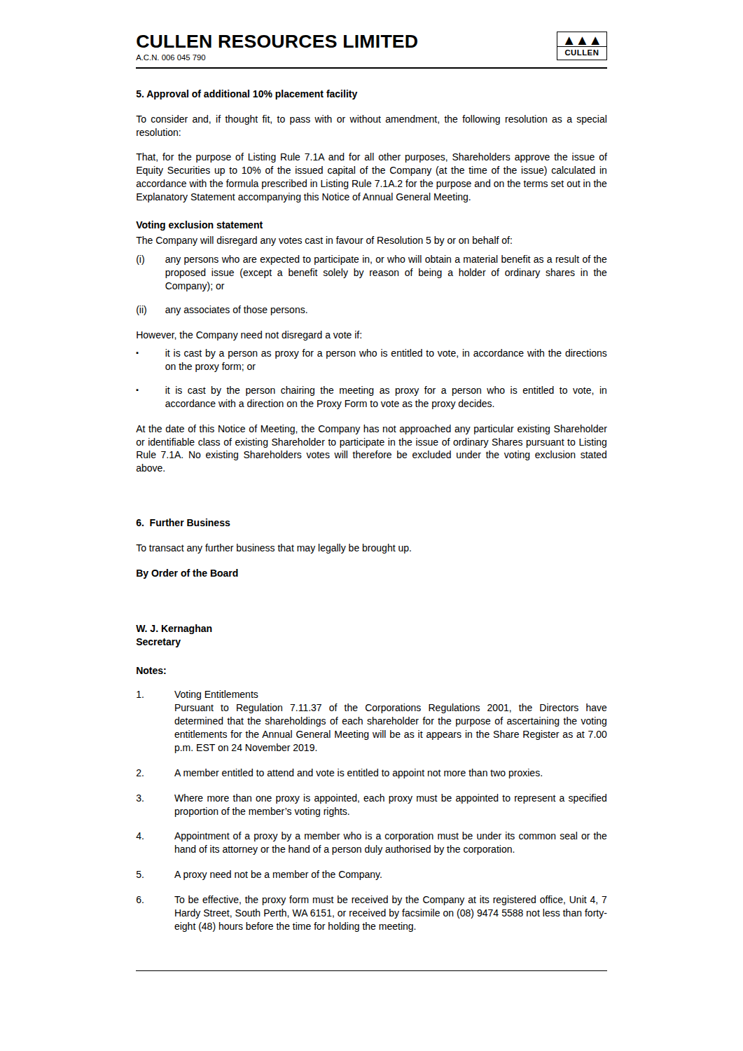CULLEN RESOURCES LIMITED
A.C.N. 006 045 790
▲▲▲
CULLEN
5. Approval of additional 10% placement facility
To consider and, if thought fit, to pass with or without amendment, the following resolution as a special resolution:
That, for the purpose of Listing Rule 7.1A and for all other purposes, Shareholders approve the issue of Equity Securities up to 10% of the issued capital of the Company (at the time of the issue) calculated in accordance with the formula prescribed in Listing Rule 7.1A.2 for the purpose and on the terms set out in the Explanatory Statement accompanying this Notice of Annual General Meeting.
Voting exclusion statement
The Company will disregard any votes cast in favour of Resolution 5 by or on behalf of:
(i) any persons who are expected to participate in, or who will obtain a material benefit as a result of the proposed issue (except a benefit solely by reason of being a holder of ordinary shares in the Company); or
(ii) any associates of those persons.
However, the Company need not disregard a vote if:
▪it is cast by a person as proxy for a person who is entitled to vote, in accordance with the directions on the proxy form; or
▪it is cast by the person chairing the meeting as proxy for a person who is entitled to vote, in accordance with a direction on the Proxy Form to vote as the proxy decides.
At the date of this Notice of Meeting, the Company has not approached any particular existing Shareholder or identifiable class of existing Shareholder to participate in the issue of ordinary Shares pursuant to Listing Rule 7.1A. No existing Shareholders votes will therefore be excluded under the voting exclusion stated above.
6. Further Business
To transact any further business that may legally be brought up.
By Order of the Board
W. J. Kernaghan
Secretary
Notes:
1. Voting Entitlements Pursuant to Regulation 7.11.37 of the Corporations Regulations 2001, the Directors have determined that the shareholdings of each shareholder for the purpose of ascertaining the voting entitlements for the Annual General Meeting will be as it appears in the Share Register as at 7.00 p.m. EST on 24 November 2019.
2. A member entitled to attend and vote is entitled to appoint not more than two proxies.
3. Where more than one proxy is appointed, each proxy must be appointed to represent a specified proportion of the member’s voting rights.
4. Appointment of a proxy by a member who is a corporation must be under its common seal or the hand of its attorney or the hand of a person duly authorised by the corporation.
5. A proxy need not be a member of the Company.
6. To be effective, the proxy form must be received by the Company at its registered office, Unit 4, 7 Hardy Street, South Perth, WA 6151, or received by facsimile on (08) 9474 5588 not less than forty-eight (48) hours before the time for holding the meeting.